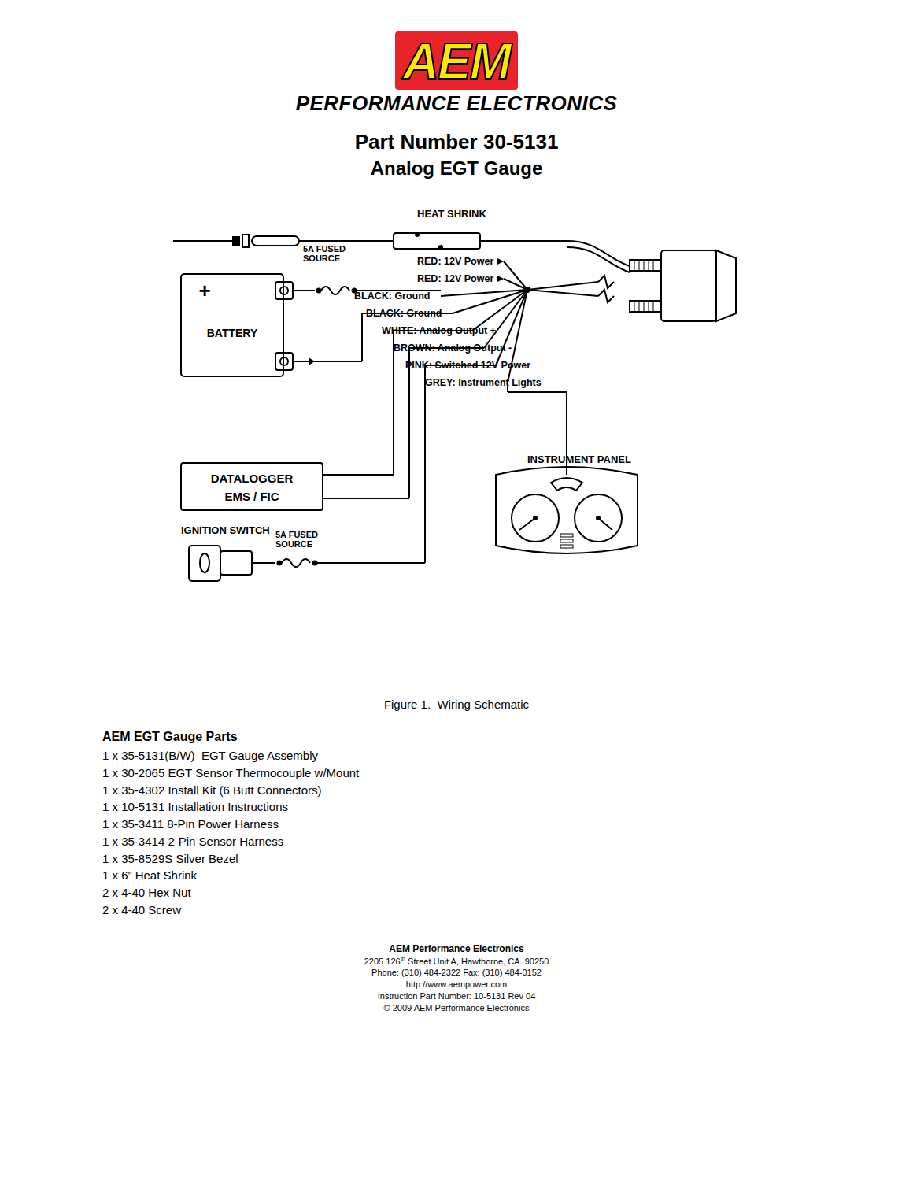AEM
PERFORMANCE ELECTRONICS
Part Number 30-5131
Analog EGT Gauge
Wiring Schematic HEAT SHRINK RED: 12V Power RED: 12V Power BLACK: Ground BLACK: Ground WHITE: Analog Output + BROWN: Analog Output - PINK: Switched 12V Power GREY: Instrument Lights BATTERY + 5A FUSED SOURCE DATALOGGER EMS / FIC IGNITION SWITCH 5A FUSED SOURCE INSTRUMENT PANEL
Figure 1. Wiring Schematic
AEM EGT Gauge Parts
1 x 35-5131(B/W) EGT Gauge Assembly
1 x 30-2065 EGT Sensor Thermocouple w/Mount
1 x 35-4302 Install Kit (6 Butt Connectors)
1 x 10-5131 Installation Instructions
1 x 35-3411 8-Pin Power Harness
1 x 35-3414 2-Pin Sensor Harness
1 x 35-8529S Silver Bezel
1 x 6” Heat Shrink
2 x 4-40 Hex Nut
2 x 4-40 Screw
AEM Performance Electronics
2205 126th Street Unit A, Hawthorne, CA. 90250
Phone: (310) 484-2322 Fax: (310) 484-0152
http://www.aempower.com
Instruction Part Number: 10-5131 Rev 04
© 2009 AEM Performance Electronics